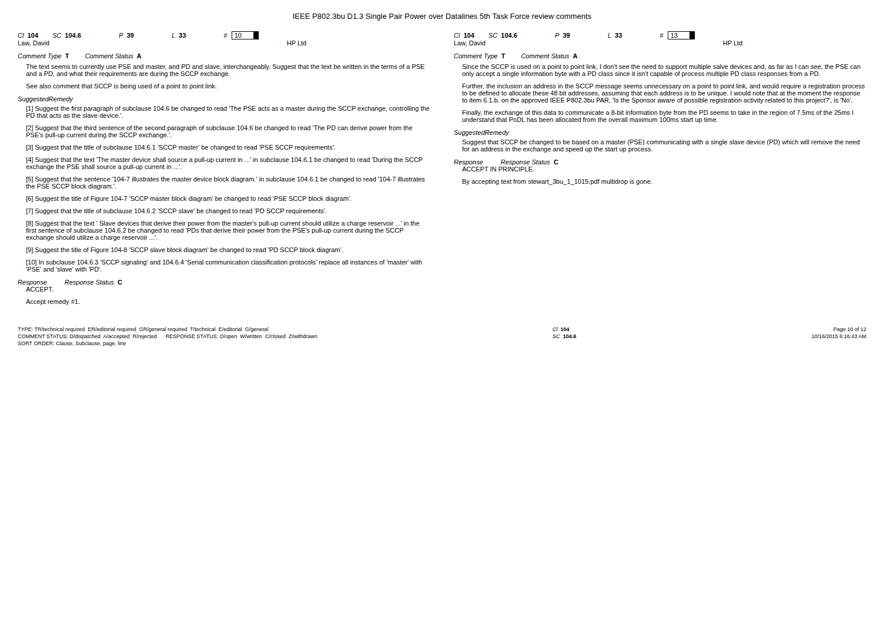IEEE P802.3bu D1.3 Single Pair Power over Datalines 5th Task Force review comments
Cl 104 SC 104.6 P 39 L 33 # 10
Law, David HP Ltd
Comment Type T Comment Status A
The text seems to currently use PSE and master, and PD and slave, interchangeably. Suggest that the text be written in the terms of a PSE and a PD, and what their requirements are during the SCCP exchange.
See also comment that SCCP is being used of a point to point link.
SuggestedRemedy
[1] Suggest the first paragraph of subclause 104.6 be changed to read 'The PSE acts as a master during the SCCP exchange, controlling the PD that acts as the slave device.'.
[2] Suggest that the third sentence of the second paragraph of subclause 104.6 be changed to read 'The PD can derive power from the PSE's pull-up current during the SCCP exchange.'.
[3] Suggest that the title of subclause 104.6.1 'SCCP master' be changed to read 'PSE SCCP requirements'.
[4] Suggest that the text 'The master device shall source a pull-up current in ...' in subclause 104.6.1 be changed to read 'During the SCCP exchange the PSE shall source a pull-up current in ...'.
[5] Suggest that the sentence '104-7 illustrates the master device block diagram.' in subclause 104.6.1 be changed to read '104-7 illustrates the PSE SCCP block diagram.'.
[6] Suggest the title of Figure 104-7 'SCCP master block diagram' be changed to read 'PSE SCCP block diagram'.
[7] Suggest that the title of subclause 104.6.2 'SCCP slave' be changed to read 'PD SCCP requirements'.
[8] Suggest that the text ' Slave devices that derive their power from the master's pull-up current should utilize a charge reservoir ...' in the first sentence of subclause 104.6.2 be changed to read 'PDs that derive their power from the PSE's pull-up current during the SCCP exchange should utilize a charge reservoir ...'.
[9] Suggest the title of Figure 104-8 'SCCP slave block diagram' be changed to read 'PD SCCP block diagram'.
[10] In subclause 104.6.3 'SCCP signaling' and 104.6.4 'Serial communication classification protocols' replace all instances of 'master' with 'PSE' and 'slave' with 'PD'.
Response Response Status C
ACCEPT.
Accept remedy #1.
Cl 104 SC 104.6 P 39 L 33 # 13
Law, David HP Ltd
Comment Type T Comment Status A
Since the SCCP is used on a point to point link, I don't see the need to support multiple salve devices and, as far as I can see, the PSE can only accept a single information byte with a PD class since it isn't capable of process multiple PD class responses from a PD.
Further, the inclusion an address in the SCCP message seems unnecessary on a point to point link, and would require a registration process to be defined to allocate these 48 bit addresses, assuming that each address is to be unique. I would note that at the moment the response to item 6.1.b. on the approved IEEE P802.3bu PAR, 'Is the Sponsor aware of possible registration activity related to this project?', is 'No'.
Finally, the exchange of this data to communicate a 8-bit information byte from the PD seems to take in the region of 7.5ms of the 25ms I understand that PoDL has been allocated from the overall maximum 100ms start up time.
SuggestedRemedy
Suggest that SCCP be changed to be based on a master (PSE) communicating with a single slave device (PD) which will remove the need for an address in the exchange and speed up the start up process.
Response Response Status C
ACCEPT IN PRINCIPLE.
By accepting text from stewart_3bu_1_1015.pdf multidrop is gone.
TYPE: TR/technical required ER/editorial required GR/general required T/technical E/editorial G/general
COMMENT STATUS: D/dispatched A/accepted R/rejected RESPONSE STATUS: O/open W/written C/closed Z/withdrawn
SORT ORDER: Clause, Subclause, page, line
Cl 104
SC 104.6
Page 10 of 12
10/16/2015 6:16:43 AM